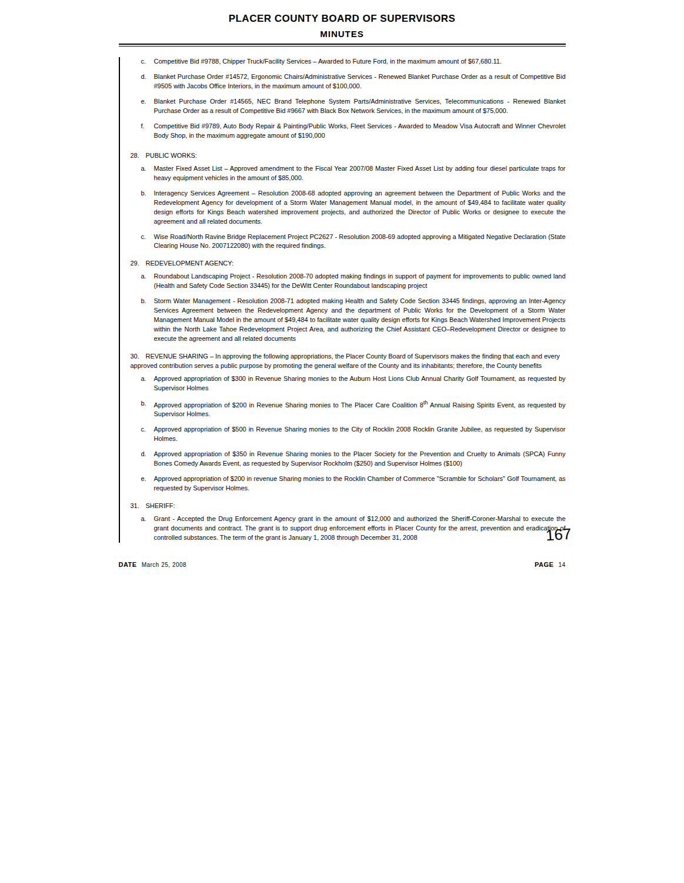PLACER COUNTY BOARD OF SUPERVISORS
MINUTES
c. Competitive Bid #9788, Chipper Truck/Facility Services – Awarded to Future Ford, in the maximum amount of $67,680.11.
d. Blanket Purchase Order #14572, Ergonomic Chairs/Administrative Services - Renewed Blanket Purchase Order as a result of Competitive Bid #9505 with Jacobs Office Interiors, in the maximum amount of $100,000.
e. Blanket Purchase Order #14565, NEC Brand Telephone System Parts/Administrative Services, Telecommunications - Renewed Blanket Purchase Order as a result of Competitive Bid #9667 with Black Box Network Services, in the maximum amount of $75,000.
f. Competitive Bid #9789, Auto Body Repair & Painting/Public Works, Fleet Services - Awarded to Meadow Visa Autocraft and Winner Chevrolet Body Shop, in the maximum aggregate amount of $190,000
28. PUBLIC WORKS:
a. Master Fixed Asset List – Approved amendment to the Fiscal Year 2007/08 Master Fixed Asset List by adding four diesel particulate traps for heavy equipment vehicles in the amount of $85,000.
b. Interagency Services Agreement – Resolution 2008-68 adopted approving an agreement between the Department of Public Works and the Redevelopment Agency for development of a Storm Water Management Manual model, in the amount of $49,484 to facilitate water quality design efforts for Kings Beach watershed improvement projects, and authorized the Director of Public Works or designee to execute the agreement and all related documents.
c. Wise Road/North Ravine Bridge Replacement Project PC2627 - Resolution 2008-69 adopted approving a Mitigated Negative Declaration (State Clearing House No. 2007122080) with the required findings.
29. REDEVELOPMENT AGENCY:
a. Roundabout Landscaping Project - Resolution 2008-70 adopted making findings in support of payment for improvements to public owned land (Health and Safety Code Section 33445) for the DeWitt Center Roundabout landscaping project
b. Storm Water Management - Resolution 2008-71 adopted making Health and Safety Code Section 33445 findings, approving an Inter-Agency Services Agreement between the Redevelopment Agency and the department of Public Works for the Development of a Storm Water Management Manual Model in the amount of $49,484 to facilitate water quality design efforts for Kings Beach Watershed Improvement Projects within the North Lake Tahoe Redevelopment Project Area, and authorizing the Chief Assistant CEO–Redevelopment Director or designee to execute the agreement and all related documents
30. REVENUE SHARING – In approving the following appropriations, the Placer County Board of Supervisors makes the finding that each and every approved contribution serves a public purpose by promoting the general welfare of the County and its inhabitants; therefore, the County benefits
a. Approved appropriation of $300 in Revenue Sharing monies to the Auburn Host Lions Club Annual Charity Golf Tournament, as requested by Supervisor Holmes
b. Approved appropriation of $200 in Revenue Sharing monies to The Placer Care Coalition 8th Annual Raising Spirits Event, as requested by Supervisor Holmes.
c. Approved appropriation of $500 in Revenue Sharing monies to the City of Rocklin 2008 Rocklin Granite Jubilee, as requested by Supervisor Holmes.
d. Approved appropriation of $350 in Revenue Sharing monies to the Placer Society for the Prevention and Cruelty to Animals (SPCA) Funny Bones Comedy Awards Event, as requested by Supervisor Rockholm ($250) and Supervisor Holmes ($100)
e. Approved appropriation of $200 in revenue Sharing monies to the Rocklin Chamber of Commerce "Scramble for Scholars" Golf Tournament, as requested by Supervisor Holmes.
31. SHERIFF:
a. Grant - Accepted the Drug Enforcement Agency grant in the amount of $12,000 and authorized the Sheriff-Coroner-Marshal to execute the grant documents and contract. The grant is to support drug enforcement efforts in Placer County for the arrest, prevention and eradication of controlled substances. The term of the grant is January 1, 2008 through December 31, 2008
167
DATE March 25, 2008
PAGE 14